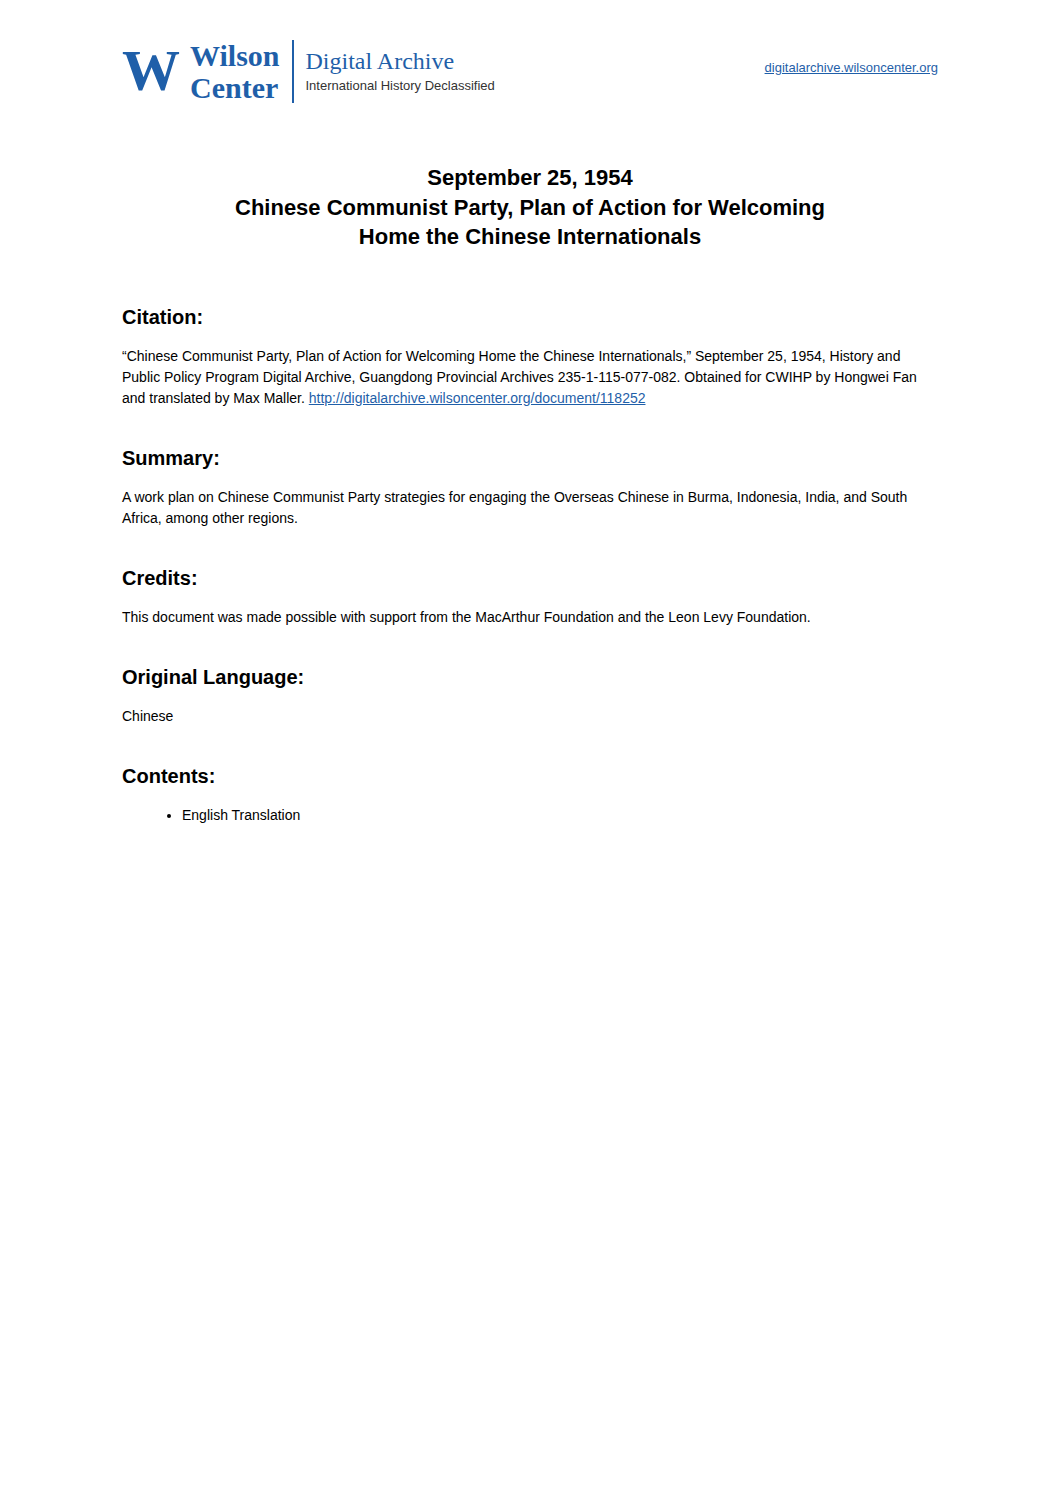W
Wilson
Center
Digital Archive
International History Declassified
digitalarchive.wilsoncenter.org
September 25, 1954
Chinese Communist Party, Plan of Action for Welcoming
Home the Chinese Internationals
Citation:
“Chinese Communist Party, Plan of Action for Welcoming Home the Chinese Internationals,” September 25, 1954, History and Public Policy Program Digital Archive, Guangdong Provincial Archives 235-1-115-077-082. Obtained for CWIHP by Hongwei Fan and translated by Max Maller. http://digitalarchive.wilsoncenter.org/document/118252
Summary:
A work plan on Chinese Communist Party strategies for engaging the Overseas Chinese in Burma, Indonesia, India, and South Africa, among other regions.
Credits:
This document was made possible with support from the MacArthur Foundation and the Leon Levy Foundation.
Original Language:
Chinese
Contents:
English Translation